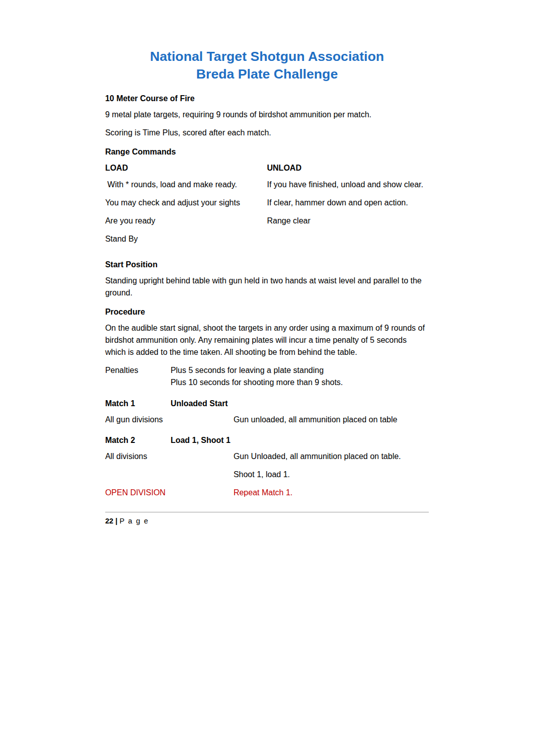National Target Shotgun Association
Breda Plate Challenge
10 Meter Course of Fire
9 metal plate targets, requiring 9 rounds of birdshot ammunition per match.
Scoring is Time Plus, scored after each match.
Range Commands
| LOAD | UNLOAD |
| --- | --- |
| With * rounds, load and make ready. | If you have finished, unload and show clear. |
| You may check and adjust your sights | If clear, hammer down and open action. |
| Are you ready | Range clear |
| Stand By | |
Start Position
Standing upright behind table with gun held in two hands at waist level and parallel to the ground.
Procedure
On the audible start signal, shoot the targets in any order using a maximum of 9 rounds of birdshot ammunition only. Any remaining plates will incur a time penalty of 5 seconds which is added to the time taken. All shooting be from behind the table.
Penalties
Plus 5 seconds for leaving a plate standing
Plus 10 seconds for shooting more than 9 shots.
Match 1 Unloaded Start
All gun divisions
Gun unloaded, all ammunition placed on table
Match 2 Load 1, Shoot 1
All divisions
Gun Unloaded, all ammunition placed on table.
Shoot 1, load 1.
OPEN DIVISION
Repeat Match 1.
22 | P a g e